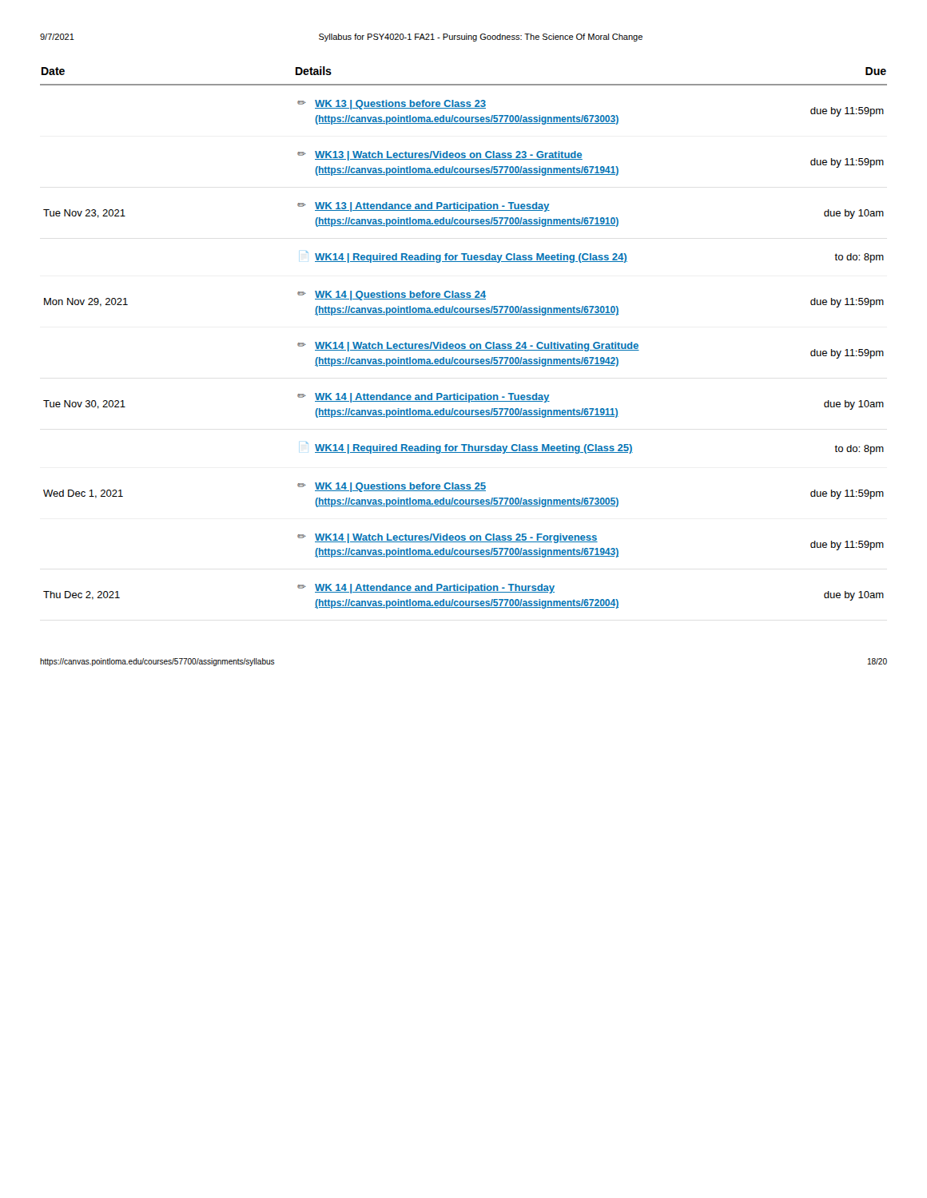9/7/2021
Syllabus for PSY4020-1 FA21 - Pursuing Goodness: The Science Of Moral Change
| Date | Details | Due |
| --- | --- | --- |
| | ✏ WK 13 / Questions before Class 23 (https://canvas.pointloma.edu/courses/57700/assignments/673003) | due by 11:59pm |
| | ✏ WK13 / Watch Lectures/Videos on Class 23 - Gratitude (https://canvas.pointloma.edu/courses/57700/assignments/671941) | due by 11:59pm |
| Tue Nov 23, 2021 | ✏ WK 13 / Attendance and Participation - Tuesday (https://canvas.pointloma.edu/courses/57700/assignments/671910) | due by 10am |
| | 📄 WK14 / Required Reading for Tuesday Class Meeting (Class 24) | to do: 8pm |
| Mon Nov 29, 2021 | ✏ WK 14 / Questions before Class 24 (https://canvas.pointloma.edu/courses/57700/assignments/673010) | due by 11:59pm |
| | ✏ WK14 / Watch Lectures/Videos on Class 24 - Cultivating Gratitude (https://canvas.pointloma.edu/courses/57700/assignments/671942) | due by 11:59pm |
| Tue Nov 30, 2021 | ✏ WK 14 / Attendance and Participation - Tuesday (https://canvas.pointloma.edu/courses/57700/assignments/671911) | due by 10am |
| | 📄 WK14 / Required Reading for Thursday Class Meeting (Class 25) | to do: 8pm |
| Wed Dec 1, 2021 | ✏ WK 14 / Questions before Class 25 (https://canvas.pointloma.edu/courses/57700/assignments/673005) | due by 11:59pm |
| | ✏ WK14 / Watch Lectures/Videos on Class 25 - Forgiveness (https://canvas.pointloma.edu/courses/57700/assignments/671943) | due by 11:59pm |
| Thu Dec 2, 2021 | ✏ WK 14 / Attendance and Participation - Thursday (https://canvas.pointloma.edu/courses/57700/assignments/672004) | due by 10am |
https://canvas.pointloma.edu/courses/57700/assignments/syllabus
18/20